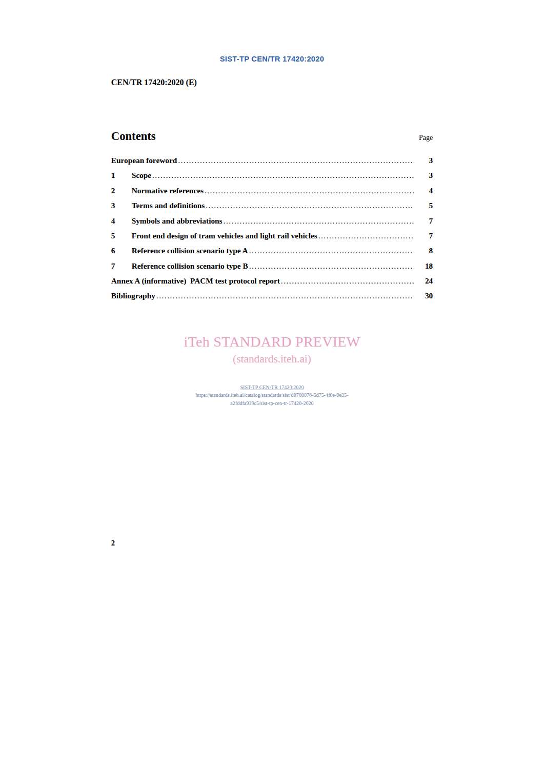SIST-TP CEN/TR 17420:2020
CEN/TR 17420:2020 (E)
Contents
Page
European foreword .................................................................................................................................................. 3
1 Scope ................................................................................................................................................................. 3
2 Normative references ......................................................................................................................... 4
3 Terms and definitions ......................................................................................................................... 5
4 Symbols and abbreviations ............................................................................................................... 7
5 Front end design of tram vehicles and light rail vehicles ............................................................. 7
6 Reference collision scenario type A ....................................................................................................... 8
7 Reference collision scenario type B ....................................................................................................... 18
Annex A (informative) PACM test protocol report ....................................................................................... 24
Bibliography ......................................................................................................................................................... 30
iTeh STANDARD PREVIEW
(standards.iteh.ai)
SIST-TP CEN/TR 17420:2020
https://standards.iteh.ai/catalog/standards/sist/d8708876-5d75-4f0e-9e35-
a2fddfa939c5/sist-tp-cen-tr-17420-2020
2